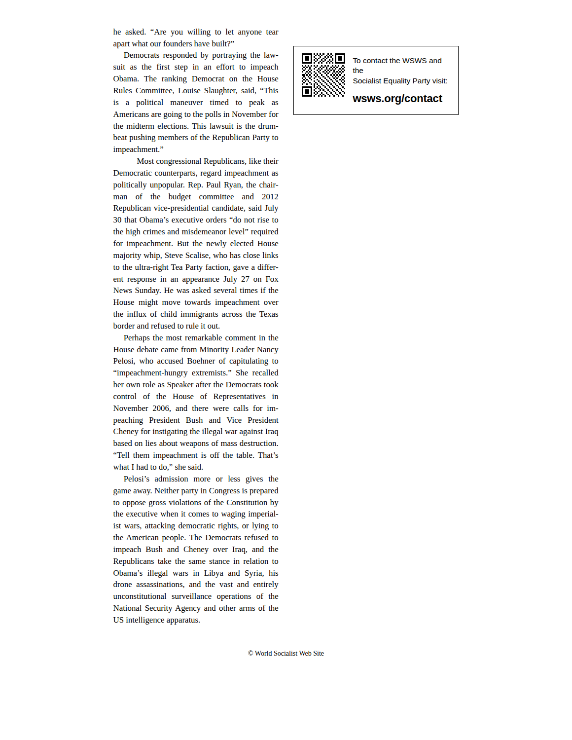he asked. “Are you willing to let anyone tear apart what our founders have built?”
Democrats responded by portraying the lawsuit as the first step in an effort to impeach Obama. The ranking Democrat on the House Rules Committee, Louise Slaughter, said, “This is a political maneuver timed to peak as Americans are going to the polls in November for the midterm elections. This lawsuit is the drumbeat pushing members of the Republican Party to impeachment.”
Most congressional Republicans, like their Democratic counterparts, regard impeachment as politically unpopular. Rep. Paul Ryan, the chairman of the budget committee and 2012 Republican vice-presidential candidate, said July 30 that Obama’s executive orders “do not rise to the high crimes and misdemeanor level” required for impeachment. But the newly elected House majority whip, Steve Scalise, who has close links to the ultra-right Tea Party faction, gave a different response in an appearance July 27 on Fox News Sunday. He was asked several times if the House might move towards impeachment over the influx of child immigrants across the Texas border and refused to rule it out.
Perhaps the most remarkable comment in the House debate came from Minority Leader Nancy Pelosi, who accused Boehner of capitulating to “impeachment-hungry extremists.” She recalled her own role as Speaker after the Democrats took control of the House of Representatives in November 2006, and there were calls for impeaching President Bush and Vice President Cheney for instigating the illegal war against Iraq based on lies about weapons of mass destruction. “Tell them impeachment is off the table. That’s what I had to do,” she said.
Pelosi’s admission more or less gives the game away. Neither party in Congress is prepared to oppose gross violations of the Constitution by the executive when it comes to waging imperialist wars, attacking democratic rights, or lying to the American people. The Democrats refused to impeach Bush and Cheney over Iraq, and the Republicans take the same stance in relation to Obama’s illegal wars in Libya and Syria, his drone assassinations, and the vast and entirely unconstitutional surveillance operations of the National Security Agency and other arms of the US intelligence apparatus.
To contact the WSWS and the
Socialist Equality Party visit:
wsws.org/contact
© World Socialist Web Site